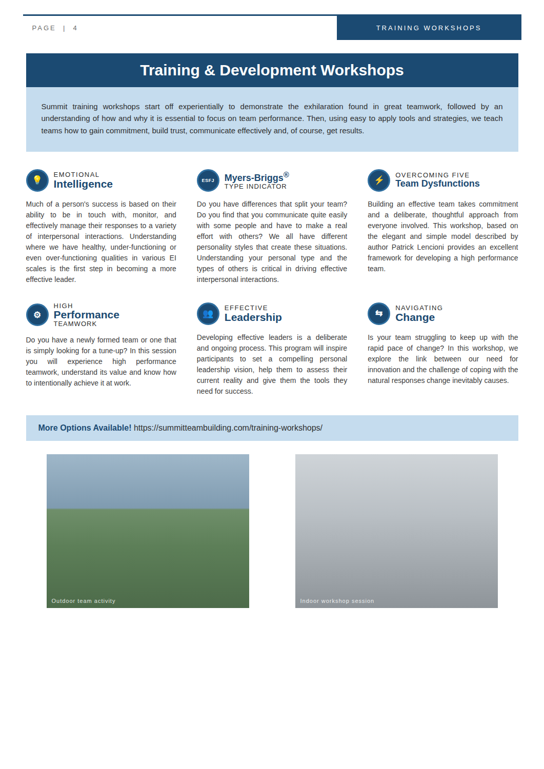PAGE | 4
TRAINING WORKSHOPS
Training & Development Workshops
Summit training workshops start off experientially to demonstrate the exhilaration found in great teamwork, followed by an understanding of how and why it is essential to focus on team performance. Then, using easy to apply tools and strategies, we teach teams how to gain commitment, build trust, communicate effectively and, of course, get results.
💡 Emotional Intelligence
Much of a person's success is based on their ability to be in touch with, monitor, and effectively manage their responses to a variety of interpersonal interactions. Understanding where we have healthy, under-functioning or even over-functioning qualities in various EI scales is the first step in becoming a more effective leader.
ESFJ Myers-Briggs® Type Indicator
Do you have differences that split your team? Do you find that you communicate quite easily with some people and have to make a real effort with others? We all have different personality styles that create these situations. Understanding your personal type and the types of others is critical in driving effective interpersonal interactions.
⚡ Overcoming Five Team Dysfunctions
Building an effective team takes commitment and a deliberate, thoughtful approach from everyone involved. This workshop, based on the elegant and simple model described by author Patrick Lencioni provides an excellent framework for developing a high performance team.
⚙ High Performance Teamwork
Do you have a newly formed team or one that is simply looking for a tune-up? In this session you will experience high performance teamwork, understand its value and know how to intentionally achieve it at work.
👥 Effective Leadership
Developing effective leaders is a deliberate and ongoing process. This program will inspire participants to set a compelling personal leadership vision, help them to assess their current reality and give them the tools they need for success.
⇆ Navigating Change
Is your team struggling to keep up with the rapid pace of change? In this workshop, we explore the link between our need for innovation and the challenge of coping with the natural responses change inevitably causes.
More Options Available! https://summitteambuilding.com/training-workshops/
Outdoor team activity
Indoor workshop session